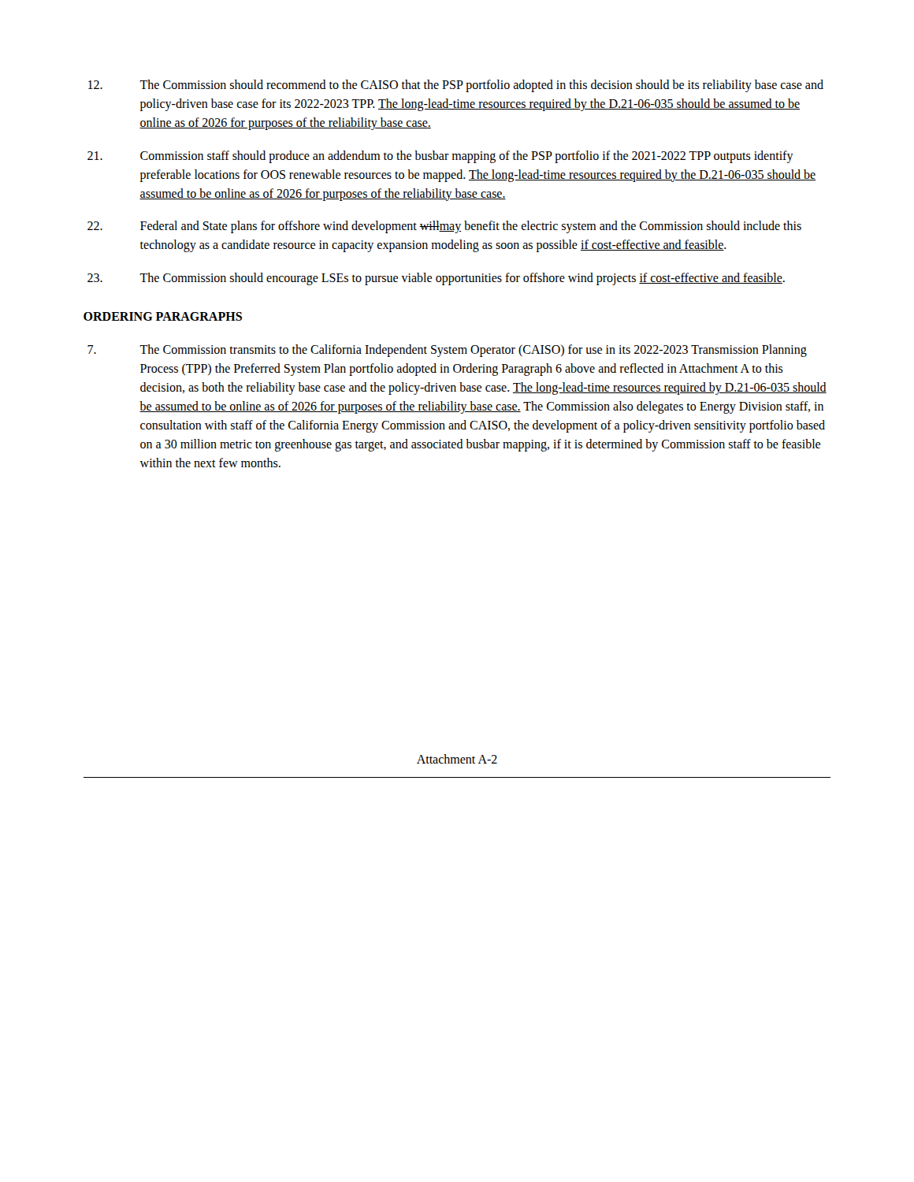12.
The Commission should recommend to the CAISO that the PSP portfolio adopted in this decision should be its reliability base case and policy-driven base case for its 2022-2023 TPP. The long-lead-time resources required by the D.21-06-035 should be assumed to be online as of 2026 for purposes of the reliability base case.
21.
Commission staff should produce an addendum to the busbar mapping of the PSP portfolio if the 2021-2022 TPP outputs identify preferable locations for OOS renewable resources to be mapped. The long-lead-time resources required by the D.21-06-035 should be assumed to be online as of 2026 for purposes of the reliability base case.
22.
Federal and State plans for offshore wind development willmay benefit the electric system and the Commission should include this technology as a candidate resource in capacity expansion modeling as soon as possible if cost-effective and feasible.
23.
The Commission should encourage LSEs to pursue viable opportunities for offshore wind projects if cost-effective and feasible.
ORDERING PARAGRAPHS
7.
The Commission transmits to the California Independent System Operator (CAISO) for use in its 2022-2023 Transmission Planning Process (TPP) the Preferred System Plan portfolio adopted in Ordering Paragraph 6 above and reflected in Attachment A to this decision, as both the reliability base case and the policy-driven base case. The long-lead-time resources required by D.21-06-035 should be assumed to be online as of 2026 for purposes of the reliability base case. The Commission also delegates to Energy Division staff, in consultation with staff of the California Energy Commission and CAISO, the development of a policy-driven sensitivity portfolio based on a 30 million metric ton greenhouse gas target, and associated busbar mapping, if it is determined by Commission staff to be feasible within the next few months.
Attachment A-2